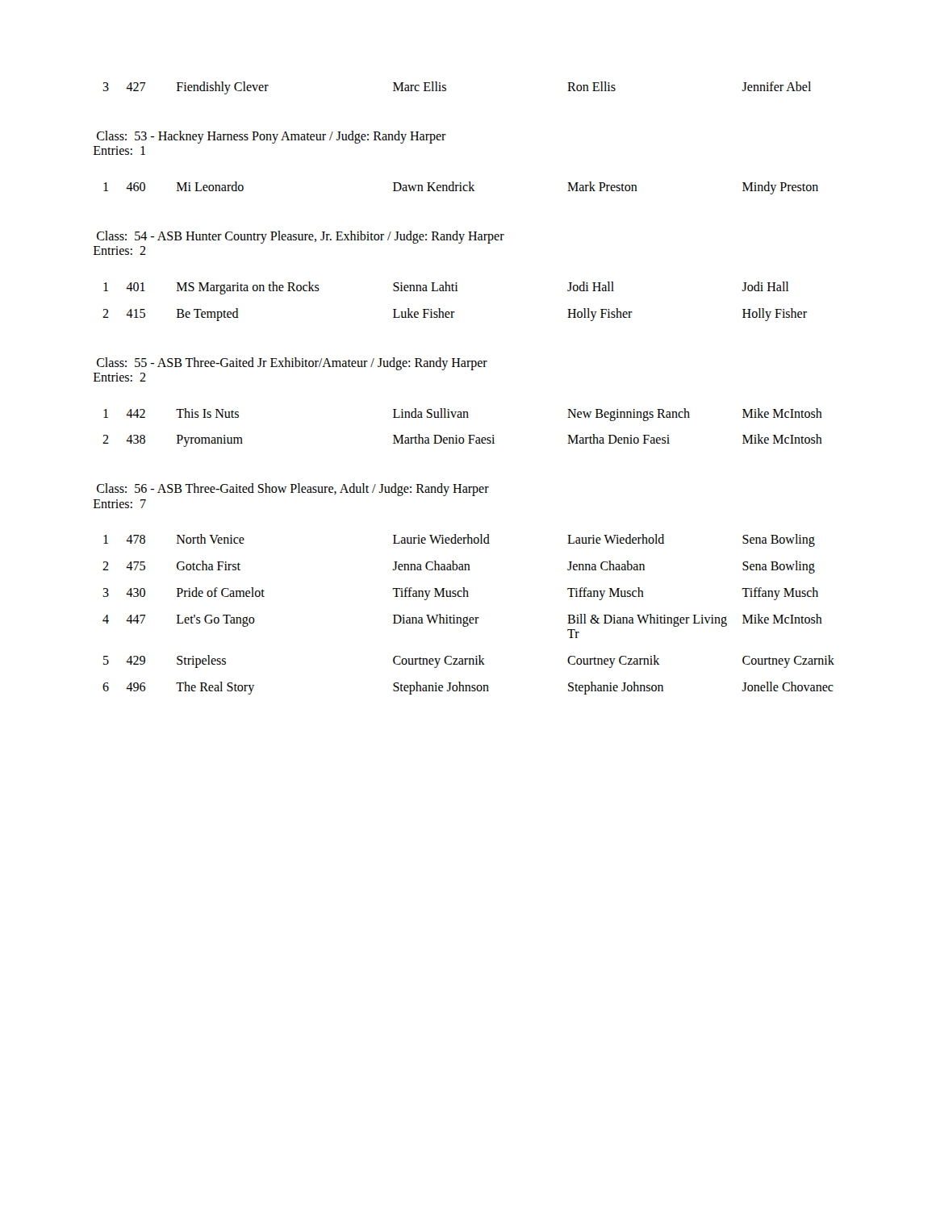| 3 | 427 | Fiendishly Clever | Marc Ellis | Ron Ellis | Jennifer Abel |
Class: 53 - Hackney Harness Pony Amateur / Judge: Randy Harper Entries: 1
| 1 | 460 | Mi Leonardo | Dawn Kendrick | Mark Preston | Mindy Preston |
Class: 54 - ASB Hunter Country Pleasure, Jr. Exhibitor / Judge: Randy Harper Entries: 2
| 1 | 401 | MS Margarita on the Rocks | Sienna Lahti | Jodi Hall | Jodi Hall |
| 2 | 415 | Be Tempted | Luke Fisher | Holly Fisher | Holly Fisher |
Class: 55 - ASB Three-Gaited Jr Exhibitor/Amateur / Judge: Randy Harper Entries: 2
| 1 | 442 | This Is Nuts | Linda Sullivan | New Beginnings Ranch | Mike McIntosh |
| 2 | 438 | Pyromanium | Martha Denio Faesi | Martha Denio Faesi | Mike McIntosh |
Class: 56 - ASB Three-Gaited Show Pleasure, Adult / Judge: Randy Harper Entries: 7
| 1 | 478 | North Venice | Laurie Wiederhold | Laurie Wiederhold | Sena Bowling |
| 2 | 475 | Gotcha First | Jenna Chaaban | Jenna Chaaban | Sena Bowling |
| 3 | 430 | Pride of Camelot | Tiffany Musch | Tiffany Musch | Tiffany Musch |
| 4 | 447 | Let's Go Tango | Diana Whitinger | Bill & Diana Whitinger Living Tr | Mike McIntosh |
| 5 | 429 | Stripeless | Courtney Czarnik | Courtney Czarnik | Courtney Czarnik |
| 6 | 496 | The Real Story | Stephanie Johnson | Stephanie Johnson | Jonelle Chovanec |